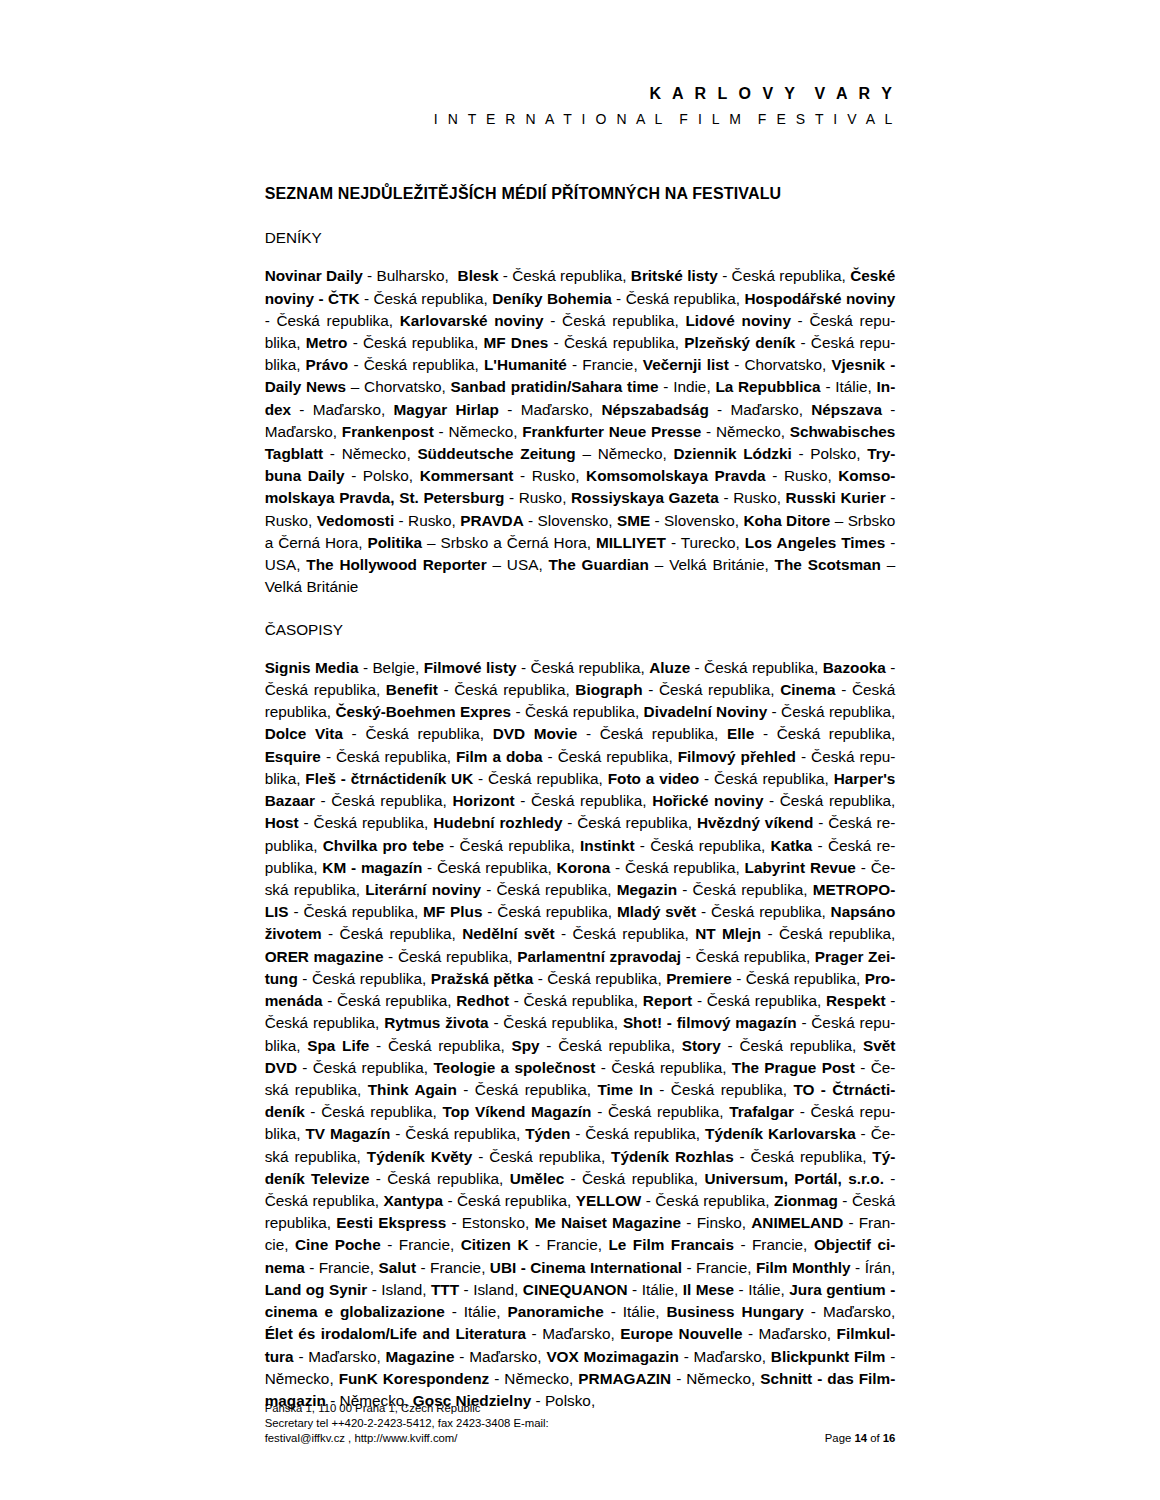K A R L O V Y V A R Y
I N T E R N A T I O N A L F I L M F E S T I V A L
SEZNAM NEJDŮLEŽITĚJŠÍCH MÉDIÍ PŘÍTOMNÝCH NA FESTIVALU
DENÍKY
Novinar Daily - Bulharsko, Blesk - Česká republika, Britské listy - Česká republika, České noviny - ČTK - Česká republika, Deníky Bohemia - Česká republika, Hospodářské noviny - Česká republika, Karlovarské noviny - Česká republika, Lidové noviny - Česká republika, Metro - Česká republika, MF Dnes - Česká republika, Plzeňský deník - Česká republika, Právo - Česká republika, L'Humanité - Francie, Večernji list - Chorvatsko, Vjesnik - Daily News – Chorvatsko, Sanbad pratidin/Sahara time - Indie, La Repubblica - Itálie, Index - Maďarsko, Magyar Hirlap - Maďarsko, Népszabadság - Maďarsko, Népszava - Maďarsko, Frankenpost - Německo, Frankfurter Neue Presse - Německo, Schwabisches Tagblatt - Německo, Süddeutsche Zeitung – Německo, Dziennik Lódzki - Polsko, Trybuna Daily - Polsko, Kommersant - Rusko, Komsomolskaya Pravda - Rusko, Komsomolskaya Pravda, St. Petersburg - Rusko, Rossiyskaya Gazeta - Rusko, Russki Kurier - Rusko, Vedomosti - Rusko, PRAVDA - Slovensko, SME - Slovensko, Koha Ditore – Srbsko a Černá Hora, Politika – Srbsko a Černá Hora, MILLIYET - Turecko, Los Angeles Times - USA, The Hollywood Reporter – USA, The Guardian – Velká Británie, The Scotsman – Velká Británie
ČASOPISY
Signis Media - Belgie, Filmové listy - Česká republika, Aluze - Česká republika, Bazooka - Česká republika, Benefit - Česká republika, Biograph - Česká republika, Cinema - Česká republika, Český-Boehmen Expres - Česká republika, Divadelní Noviny - Česká republika, Dolce Vita - Česká republika, DVD Movie - Česká republika, Elle - Česká republika, Esquire - Česká republika, Film a doba - Česká republika, Filmový přehled - Česká republika, Fleš - čtrnáctideník UK - Česká republika, Foto a video - Česká republika, Harper's Bazaar - Česká republika, Horizont - Česká republika, Hořické noviny - Česká republika, Host - Česká republika, Hudební rozhledy - Česká republika, Hvězdný víkend - Česká republika, Chvilka pro tebe - Česká republika, Instinkt - Česká republika, Katka - Česká republika, KM - magazín - Česká republika, Korona - Česká republika, Labyrint Revue - Česká republika, Literární noviny - Česká republika, Megazin - Česká republika, METROPOLIS - Česká republika, MF Plus - Česká republika, Mladý svět - Česká republika, Napsáno životem - Česká republika, Nedělní svět - Česká republika, NT Mlejn - Česká republika, ORER magazine - Česká republika, Parlamentní zpravodaj - Česká republika, Prager Zeitung - Česká republika, Pražská pětka - Česká republika, Premiere - Česká republika, Promenáda - Česká republika, Redhot - Česká republika, Report - Česká republika, Respekt - Česká republika, Rytmus života - Česká republika, Shot! - filmový magazín - Česká republika, Spa Life - Česká republika, Spy - Česká republika, Story - Česká republika, Svět DVD - Česká republika, Teologie a společnost - Česká republika, The Prague Post - Česká republika, Think Again - Česká republika, Time In - Česká republika, TO - Čtrnáctideník - Česká republika, Top Víkend Magazín - Česká republika, Trafalgar - Česká republika, TV Magazín - Česká republika, Týden - Česká republika, Týdeník Karlovarska - Česká republika, Týdeník Květy - Česká republika, Týdeník Rozhlas - Česká republika, Týdeník Televize - Česká republika, Umělec - Česká republika, Universum, Portál, s.r.o. - Česká republika, Xantypa - Česká republika, YELLOW - Česká republika, Zionmag - Česká republika, Eesti Ekspress - Estonsko, Me Naiset Magazine - Finsko, ANIMELAND - Francie, Cine Poche - Francie, Citizen K - Francie, Le Film Francais - Francie, Objectif cinema - Francie, Salut - Francie, UBI - Cinema International - Francie, Film Monthly - Írán, Land og Synir - Island, TTT - Island, CINEQUANON - Itálie, Il Mese - Itálie, Jura gentium - cinema e globalizazione - Itálie, Panoramiche - Itálie, Business Hungary - Maďarsko, Élet és irodalom/Life and Literatura - Maďarsko, Europe Nouvelle - Maďarsko, Filmkultura - Maďarsko, Magazine - Maďarsko, VOX Mozimagazin - Maďarsko, Blickpunkt Film - Německo, FunK Korespondenz - Německo, PRMAGAZIN - Německo, Schnitt - das Filmmagazin - Německo, Gosc Niedzielny - Polsko,
Panská 1, 110 00 Praha 1, Czech Republic
Secretary tel ++420-2-2423-5412, fax 2423-3408 E-mail:
festival@iffkv.cz , http://www.kviff.com/
Page 14 of 16